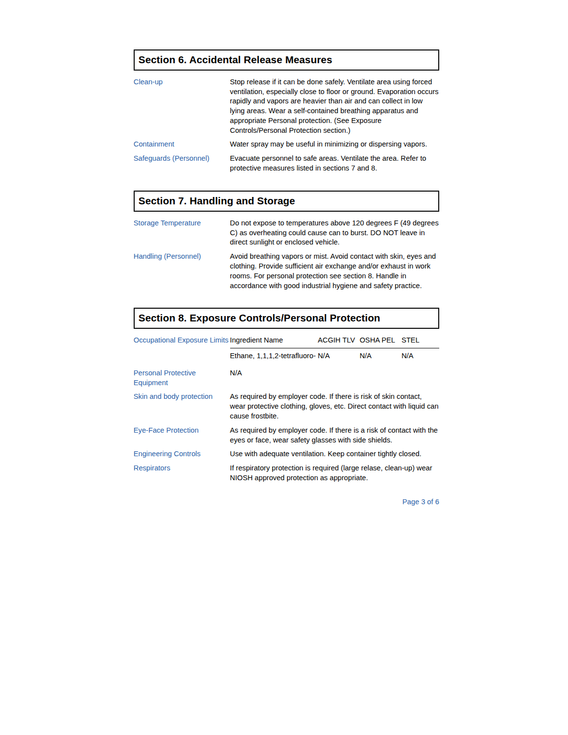Section 6. Accidental Release Measures
| Clean-up | Stop release if it can be done safely. Ventilate area using forced ventilation, especially close to floor or ground. Evaporation occurs rapidly and vapors are heavier than air and can collect in low lying areas. Wear a self-contained breathing apparatus and appropriate Personal protection. (See Exposure Controls/Personal Protection section.) |
| Containment | Water spray may be useful in minimizing or dispersing vapors. |
| Safeguards (Personnel) | Evacuate personnel to safe areas. Ventilate the area. Refer to protective measures listed in sections 7 and 8. |
Section 7. Handling and Storage
| Storage Temperature | Do not expose to temperatures above 120 degrees F (49 degrees C) as overheating could cause can to burst. DO NOT leave in direct sunlight or enclosed vehicle. |
| Handling (Personnel) | Avoid breathing vapors or mist. Avoid contact with skin, eyes and clothing. Provide sufficient air exchange and/or exhaust in work rooms. For personal protection see section 8. Handle in accordance with good industrial hygiene and safety practice. |
Section 8. Exposure Controls/Personal Protection
| Occupational Exposure Limits | / Ingredient Name / ACGIH TLV / OSHA PEL / STEL / / Ethane, 1,1,1,2-tetrafluoro- / N/A / N/A / N/A / |
| Personal Protective Equipment | N/A |
| Skin and body protection | As required by employer code. If there is risk of skin contact, wear protective clothing, gloves, etc. Direct contact with liquid can cause frostbite. |
| Eye-Face Protection | As required by employer code. If there is a risk of contact with the eyes or face, wear safety glasses with side shields. |
| Engineering Controls | Use with adequate ventilation. Keep container tightly closed. |
| Respirators | If respiratory protection is required (large relase, clean-up) wear NIOSH approved protection as appropriate. |
Page 3 of 6